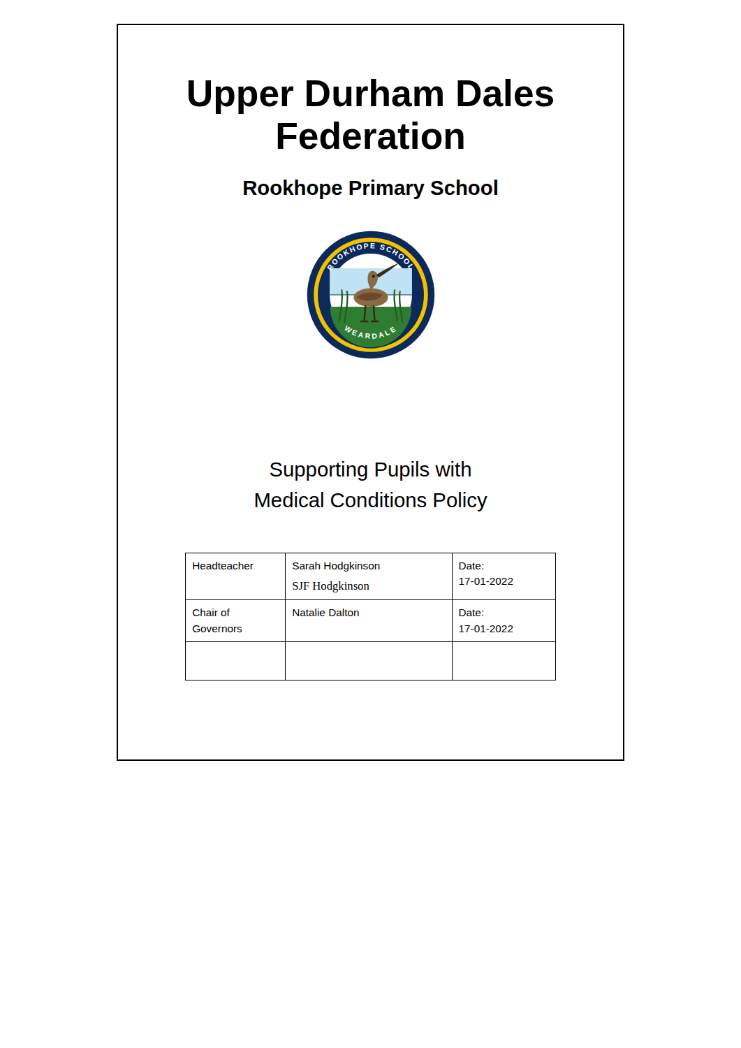Upper Durham Dales
Federation
Rookhope Primary School
ROOKHOPE SCHOOL WEARDALE
Supporting Pupils with
Medical Conditions Policy
| Headteacher | Sarah Hodgkinson SJF Hodgkinson | Date: 17-01-2022 |
| Chair of Governors | Natalie Dalton | Date: 17-01-2022 |